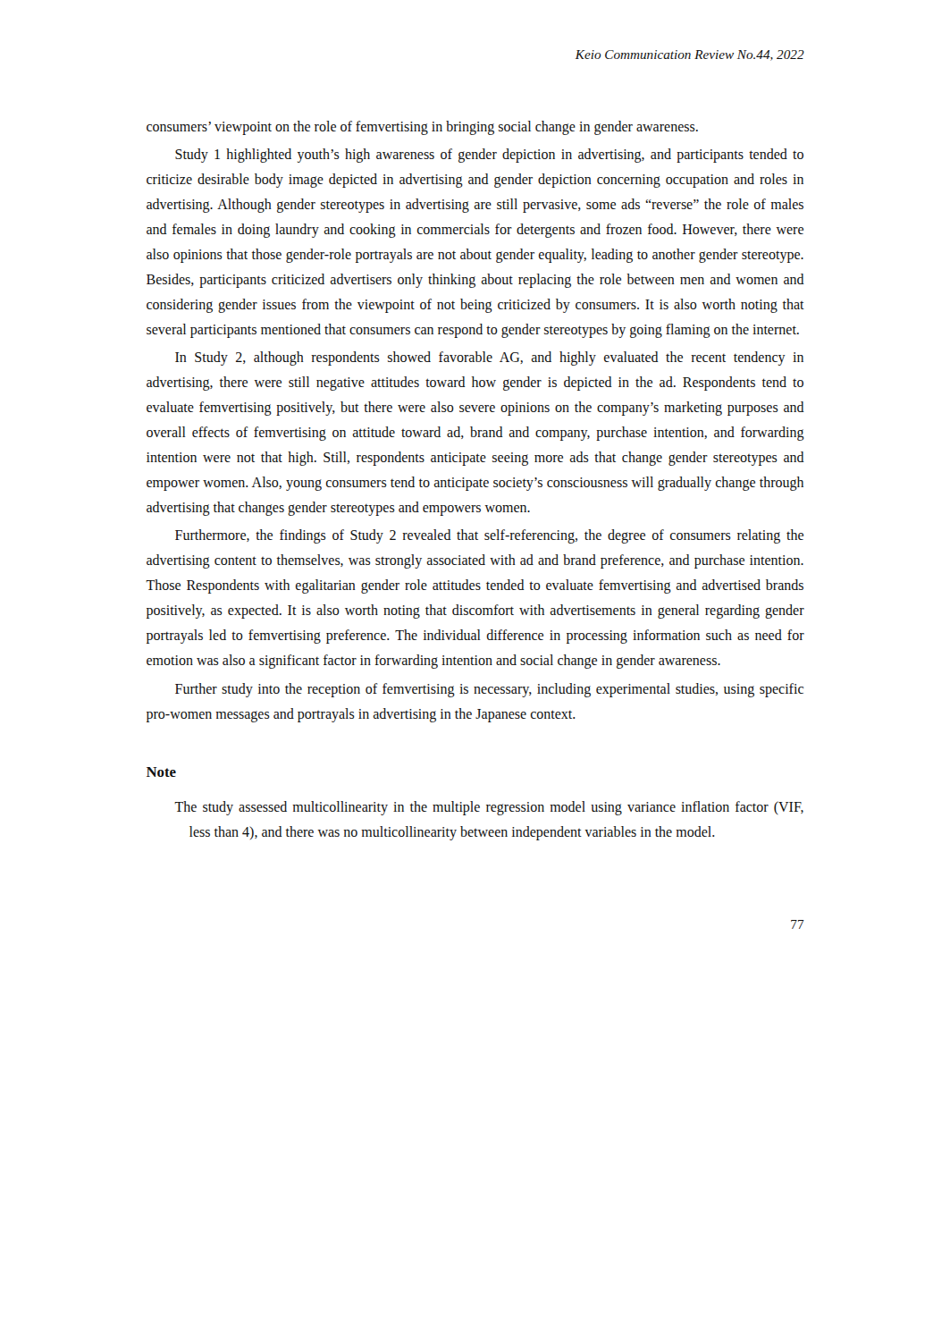Keio Communication Review No.44, 2022
consumers’ viewpoint on the role of femvertising in bringing social change in gender awareness.
Study 1 highlighted youth’s high awareness of gender depiction in advertising, and participants tended to criticize desirable body image depicted in advertising and gender depiction concerning occupation and roles in advertising. Although gender stereotypes in advertising are still pervasive, some ads “reverse” the role of males and females in doing laundry and cooking in commercials for detergents and frozen food. However, there were also opinions that those gender-role portrayals are not about gender equality, leading to another gender stereotype. Besides, participants criticized advertisers only thinking about replacing the role between men and women and considering gender issues from the viewpoint of not being criticized by consumers. It is also worth noting that several participants mentioned that consumers can respond to gender stereotypes by going flaming on the internet.
In Study 2, although respondents showed favorable AG, and highly evaluated the recent tendency in advertising, there were still negative attitudes toward how gender is depicted in the ad. Respondents tend to evaluate femvertising positively, but there were also severe opinions on the company’s marketing purposes and overall effects of femvertising on attitude toward ad, brand and company, purchase intention, and forwarding intention were not that high. Still, respondents anticipate seeing more ads that change gender stereotypes and empower women. Also, young consumers tend to anticipate society’s consciousness will gradually change through advertising that changes gender stereotypes and empowers women.
Furthermore, the findings of Study 2 revealed that self-referencing, the degree of consumers relating the advertising content to themselves, was strongly associated with ad and brand preference, and purchase intention. Those Respondents with egalitarian gender role attitudes tended to evaluate femvertising and advertised brands positively, as expected. It is also worth noting that discomfort with advertisements in general regarding gender portrayals led to femvertising preference. The individual difference in processing information such as need for emotion was also a significant factor in forwarding intention and social change in gender awareness.
Further study into the reception of femvertising is necessary, including experimental studies, using specific pro-women messages and portrayals in advertising in the Japanese context.
Note
The study assessed multicollinearity in the multiple regression model using variance inflation factor (VIF, less than 4), and there was no multicollinearity between independent variables in the model.
77